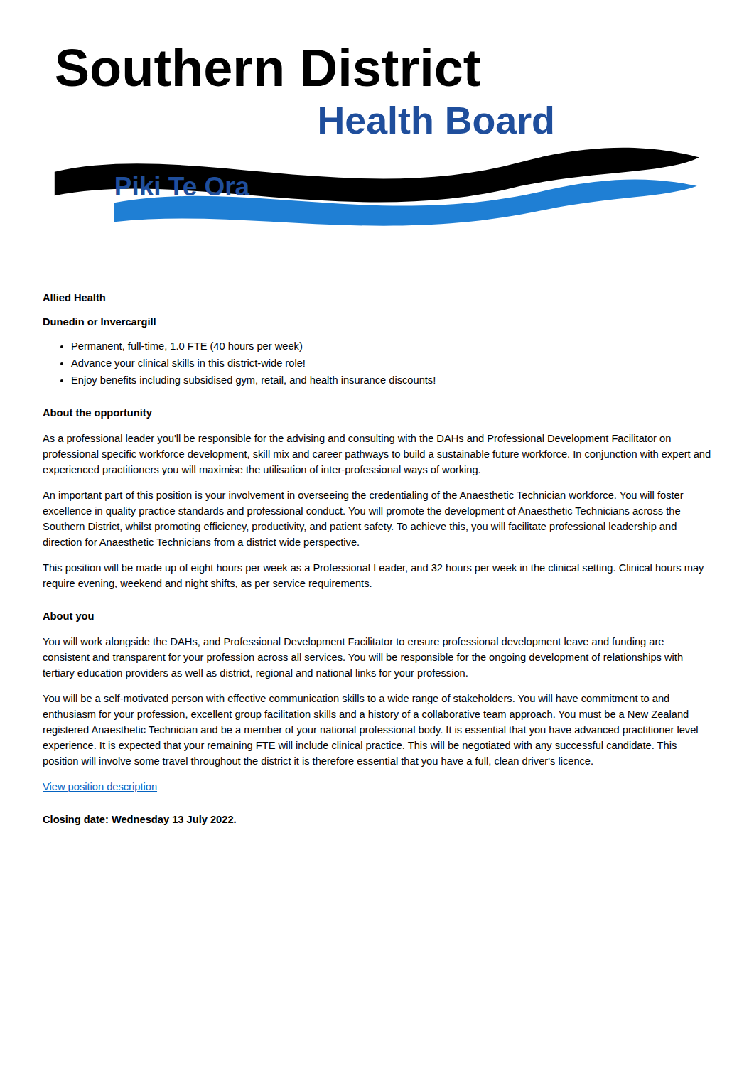Southern District Health Board Piki Te Ora
Allied Health
Dunedin or Invercargill
Permanent, full-time, 1.0 FTE (40 hours per week)
Advance your clinical skills in this district-wide role!
Enjoy benefits including subsidised gym, retail, and health insurance discounts!
About the opportunity
As a professional leader you'll be responsible for the advising and consulting with the DAHs and Professional Development Facilitator on professional specific workforce development, skill mix and career pathways to build a sustainable future workforce. In conjunction with expert and experienced practitioners you will maximise the utilisation of inter-professional ways of working.
An important part of this position is your involvement in overseeing the credentialing of the Anaesthetic Technician workforce. You will foster excellence in quality practice standards and professional conduct. You will promote the development of Anaesthetic Technicians across the Southern District, whilst promoting efficiency, productivity, and patient safety. To achieve this, you will facilitate professional leadership and direction for Anaesthetic Technicians from a district wide perspective.
This position will be made up of eight hours per week as a Professional Leader, and 32 hours per week in the clinical setting. Clinical hours may require evening, weekend and night shifts, as per service requirements.
About you
You will work alongside the DAHs, and Professional Development Facilitator to ensure professional development leave and funding are consistent and transparent for your profession across all services. You will be responsible for the ongoing development of relationships with tertiary education providers as well as district, regional and national links for your profession.
You will be a self-motivated person with effective communication skills to a wide range of stakeholders. You will have commitment to and enthusiasm for your profession, excellent group facilitation skills and a history of a collaborative team approach. You must be a New Zealand registered Anaesthetic Technician and be a member of your national professional body. It is essential that you have advanced practitioner level experience. It is expected that your remaining FTE will include clinical practice. This will be negotiated with any successful candidate. This position will involve some travel throughout the district it is therefore essential that you have a full, clean driver's licence.
View position description
Closing date: Wednesday 13 July 2022.